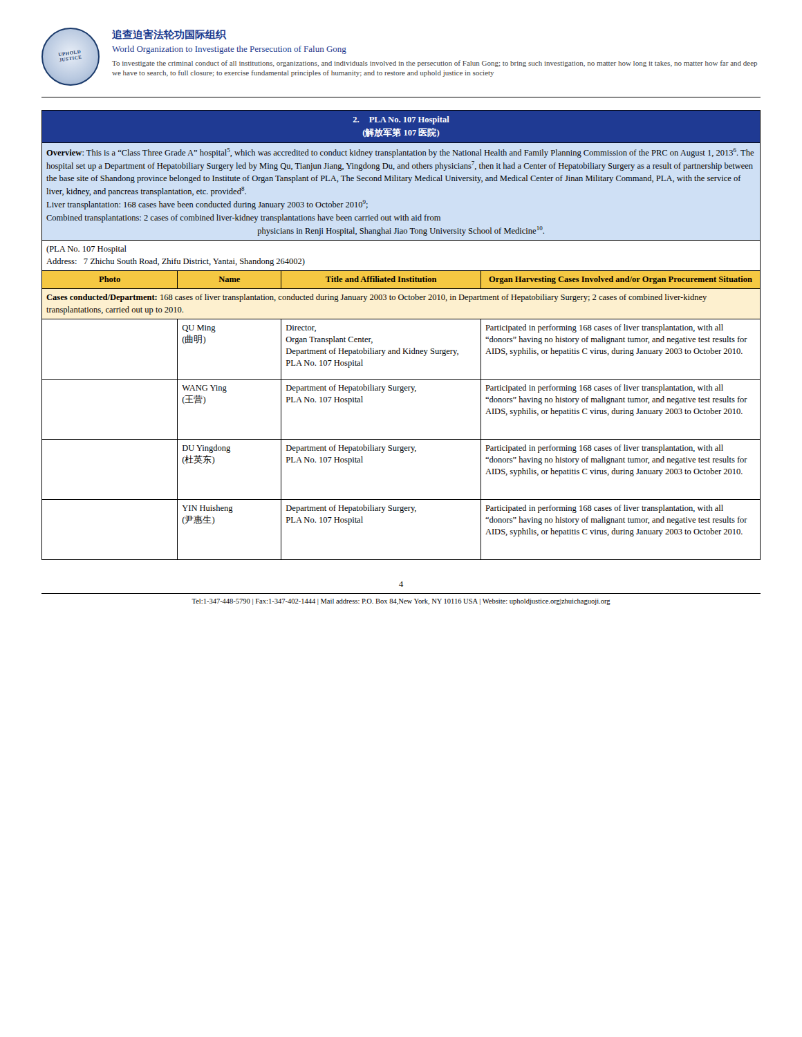UPHOLD
JUSTICE
追查迫害法轮功国际组织
World Organization to Investigate the Persecution of Falun Gong
To investigate the criminal conduct of all institutions, organizations, and individuals involved in the persecution of Falun Gong; to bring such investigation, no matter how long it takes, no matter how far and deep we have to search, to full closure; to exercise fundamental principles of humanity; and to restore and uphold justice in society
| 2. PLA No. 107 Hospital (解放军第 107 医院) |
| Overview : This is a “Class Three Grade A” hospital 5 , which was accredited to conduct kidney transplantation by the National Health and Family Planning Commission of the PRC on August 1, 2013 6 . The hospital set up a Department of Hepatobiliary Surgery led by Ming Qu, Tianjun Jiang, Yingdong Du, and others physicians 7 , then it had a Center of Hepatobiliary Surgery as a result of partnership between the base site of Shandong province belonged to Institute of Organ Tansplant of PLA, The Second Military Medical University, and Medical Center of Jinan Military Command, PLA, with the service of liver, kidney, and pancreas transplantation, etc. provided 8 . Liver transplantation: 168 cases have been conducted during January 2003 to October 2010 9 ; Combined transplantations: 2 cases of combined liver-kidney transplantations have been carried out with aid from physicians in Renji Hospital, Shanghai Jiao Tong University School of Medicine 10 . |
| (PLA No. 107 Hospital Address: 7 Zhichu South Road, Zhifu District, Yantai, Shandong 264002) |
| Photo | Name | Title and Affiliated Institution | Organ Harvesting Cases Involved and/or Organ Procurement Situation |
| Cases conducted/Department: 168 cases of liver transplantation, conducted during January 2003 to October 2010, in Department of Hepatobiliary Surgery; 2 cases of combined liver-kidney transplantations, carried out up to 2010. |
| | QU Ming (曲明) | Director, Organ Transplant Center, Department of Hepatobiliary and Kidney Surgery, PLA No. 107 Hospital | Participated in performing 168 cases of liver transplantation, with all “donors” having no history of malignant tumor, and negative test results for AIDS, syphilis, or hepatitis C virus, during January 2003 to October 2010. |
| | WANG Ying (王营) | Department of Hepatobiliary Surgery, PLA No. 107 Hospital | Participated in performing 168 cases of liver transplantation, with all “donors” having no history of malignant tumor, and negative test results for AIDS, syphilis, or hepatitis C virus, during January 2003 to October 2010. |
| | DU Yingdong (杜英东) | Department of Hepatobiliary Surgery, PLA No. 107 Hospital | Participated in performing 168 cases of liver transplantation, with all “donors” having no history of malignant tumor, and negative test results for AIDS, syphilis, or hepatitis C virus, during January 2003 to October 2010. |
| | YIN Huisheng (尹惠生) | Department of Hepatobiliary Surgery, PLA No. 107 Hospital | Participated in performing 168 cases of liver transplantation, with all “donors” having no history of malignant tumor, and negative test results for AIDS, syphilis, or hepatitis C virus, during January 2003 to October 2010. |
4
Tel:1-347-448-5790 | Fax:1-347-402-1444 | Mail address: P.O. Box 84,New York, NY 10116 USA | Website: upholdjustice.org|zhuichaguoji.org